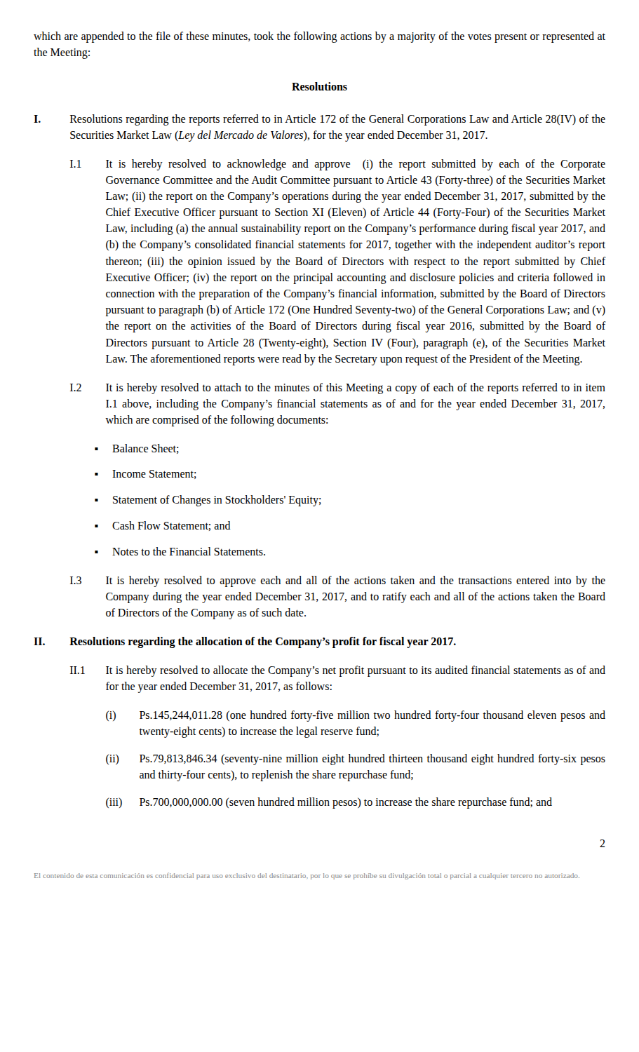which are appended to the file of these minutes, took the following actions by a majority of the votes present or represented at the Meeting:
Resolutions
I.
Resolutions regarding the reports referred to in Article 172 of the General Corporations Law and Article 28(IV) of the Securities Market Law (Ley del Mercado de Valores), for the year ended December 31, 2017.
I.1
It is hereby resolved to acknowledge and approve (i) the report submitted by each of the Corporate Governance Committee and the Audit Committee pursuant to Article 43 (Forty-three) of the Securities Market Law; (ii) the report on the Company’s operations during the year ended December 31, 2017, submitted by the Chief Executive Officer pursuant to Section XI (Eleven) of Article 44 (Forty-Four) of the Securities Market Law, including (a) the annual sustainability report on the Company’s performance during fiscal year 2017, and (b) the Company’s consolidated financial statements for 2017, together with the independent auditor’s report thereon; (iii) the opinion issued by the Board of Directors with respect to the report submitted by Chief Executive Officer; (iv) the report on the principal accounting and disclosure policies and criteria followed in connection with the preparation of the Company’s financial information, submitted by the Board of Directors pursuant to paragraph (b) of Article 172 (One Hundred Seventy-two) of the General Corporations Law; and (v) the report on the activities of the Board of Directors during fiscal year 2016, submitted by the Board of Directors pursuant to Article 28 (Twenty-eight), Section IV (Four), paragraph (e), of the Securities Market Law. The aforementioned reports were read by the Secretary upon request of the President of the Meeting.
I.2
It is hereby resolved to attach to the minutes of this Meeting a copy of each of the reports referred to in item I.1 above, including the Company’s financial statements as of and for the year ended December 31, 2017, which are comprised of the following documents:
Balance Sheet;
Income Statement;
Statement of Changes in Stockholders' Equity;
Cash Flow Statement; and
Notes to the Financial Statements.
I.3
It is hereby resolved to approve each and all of the actions taken and the transactions entered into by the Company during the year ended December 31, 2017, and to ratify each and all of the actions taken the Board of Directors of the Company as of such date.
II.
Resolutions regarding the allocation of the Company’s profit for fiscal year 2017.
II.1
It is hereby resolved to allocate the Company’s net profit pursuant to its audited financial statements as of and for the year ended December 31, 2017, as follows:
(i)
Ps.145,244,011.28 (one hundred forty-five million two hundred forty-four thousand eleven pesos and twenty-eight cents) to increase the legal reserve fund;
(ii)
Ps.79,813,846.34 (seventy-nine million eight hundred thirteen thousand eight hundred forty-six pesos and thirty-four cents), to replenish the share repurchase fund;
(iii)
Ps.700,000,000.00 (seven hundred million pesos) to increase the share repurchase fund; and
2
El contenido de esta comunicación es confidencial para uso exclusivo del destinatario, por lo que se prohíbe su divulgación total o parcial a cualquier tercero no autorizado.